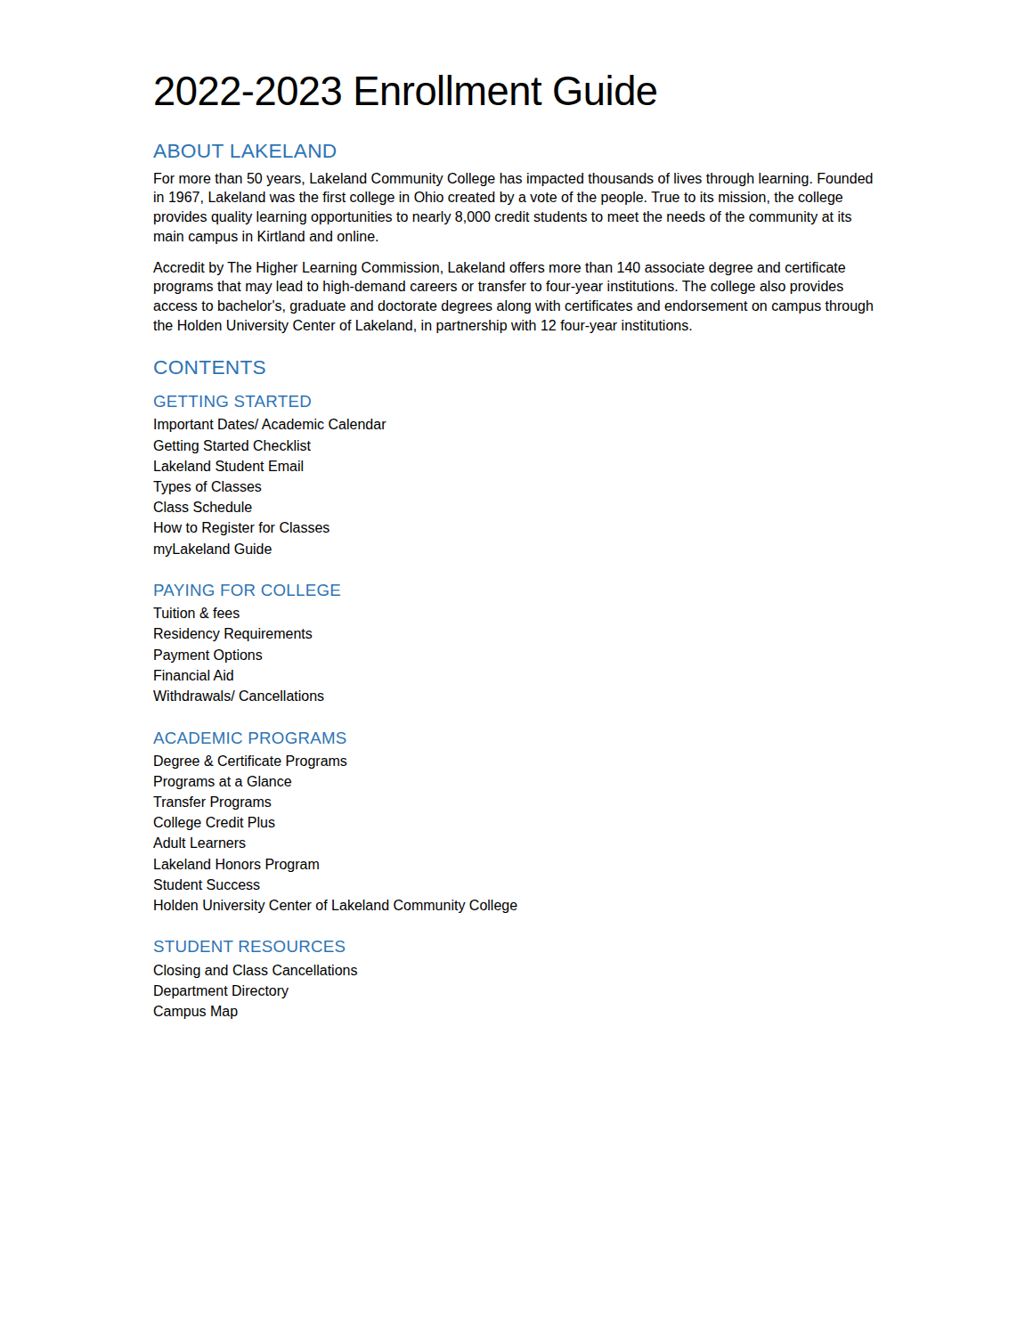2022-2023 Enrollment Guide
ABOUT LAKELAND
For more than 50 years, Lakeland Community College has impacted thousands of lives through learning. Founded in 1967, Lakeland was the first college in Ohio created by a vote of the people. True to its mission, the college provides quality learning opportunities to nearly 8,000 credit students to meet the needs of the community at its main campus in Kirtland and online.
Accredit by The Higher Learning Commission, Lakeland offers more than 140 associate degree and certificate programs that may lead to high-demand careers or transfer to four-year institutions. The college also provides access to bachelor's, graduate and doctorate degrees along with certificates and endorsement on campus through the Holden University Center of Lakeland, in partnership with 12 four-year institutions.
CONTENTS
GETTING STARTED
Important Dates/ Academic Calendar
Getting Started Checklist
Lakeland Student Email
Types of Classes
Class Schedule
How to Register for Classes
myLakeland Guide
PAYING FOR COLLEGE
Tuition & fees
Residency Requirements
Payment Options
Financial Aid
Withdrawals/ Cancellations
ACADEMIC PROGRAMS
Degree & Certificate Programs
Programs at a Glance
Transfer Programs
College Credit Plus
Adult Learners
Lakeland Honors Program
Student Success
Holden University Center of Lakeland Community College
STUDENT RESOURCES
Closing and Class Cancellations
Department Directory
Campus Map